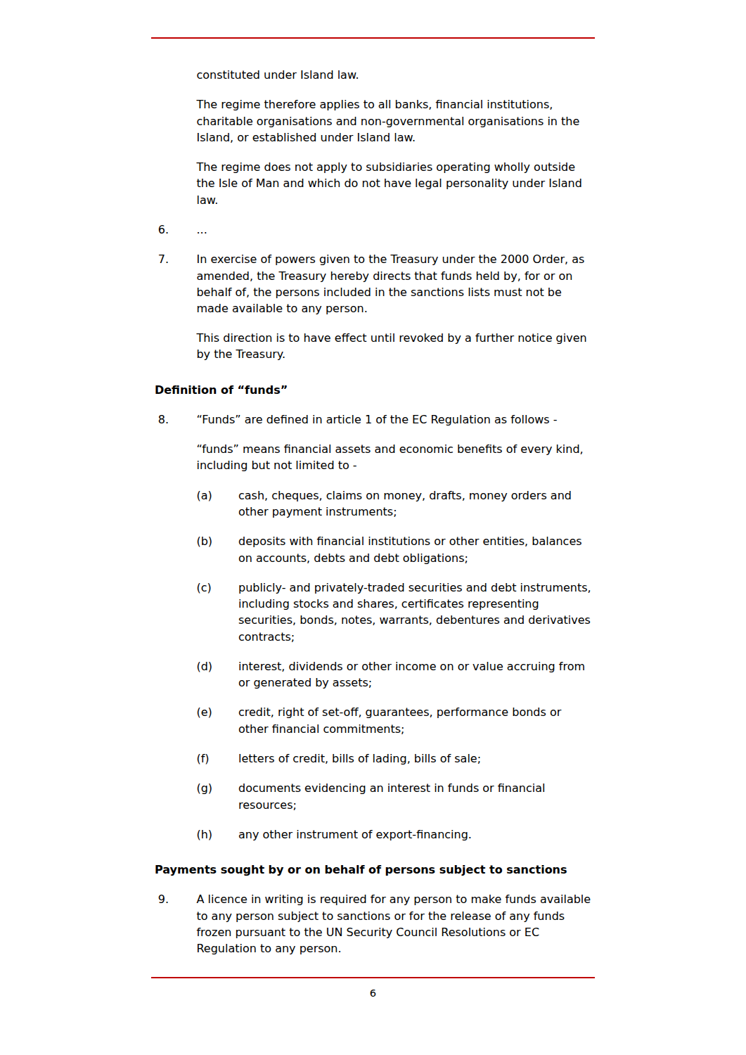constituted under Island law.
The regime therefore applies to all banks, financial institutions, charitable organisations and non-governmental organisations in the Island, or established under Island law.
The regime does not apply to subsidiaries operating wholly outside the Isle of Man and which do not have legal personality under Island law.
6.
...
7.
In exercise of powers given to the Treasury under the 2000 Order, as amended, the Treasury hereby directs that funds held by, for or on behalf of, the persons included in the sanctions lists must not be made available to any person.
This direction is to have effect until revoked by a further notice given by the Treasury.
Definition of “funds”
8.
“Funds” are defined in article 1 of the EC Regulation as follows -
“funds” means financial assets and economic benefits of every kind, including but not limited to -
(a) cash, cheques, claims on money, drafts, money orders and other payment instruments;
(b) deposits with financial institutions or other entities, balances on accounts, debts and debt obligations;
(c) publicly- and privately-traded securities and debt instruments, including stocks and shares, certificates representing securities, bonds, notes, warrants, debentures and derivatives contracts;
(d) interest, dividends or other income on or value accruing from or generated by assets;
(e) credit, right of set-off, guarantees, performance bonds or other financial commitments;
(f) letters of credit, bills of lading, bills of sale;
(g) documents evidencing an interest in funds or financial resources;
(h) any other instrument of export-financing.
Payments sought by or on behalf of persons subject to sanctions
9.
A licence in writing is required for any person to make funds available to any person subject to sanctions or for the release of any funds frozen pursuant to the UN Security Council Resolutions or EC Regulation to any person.
6